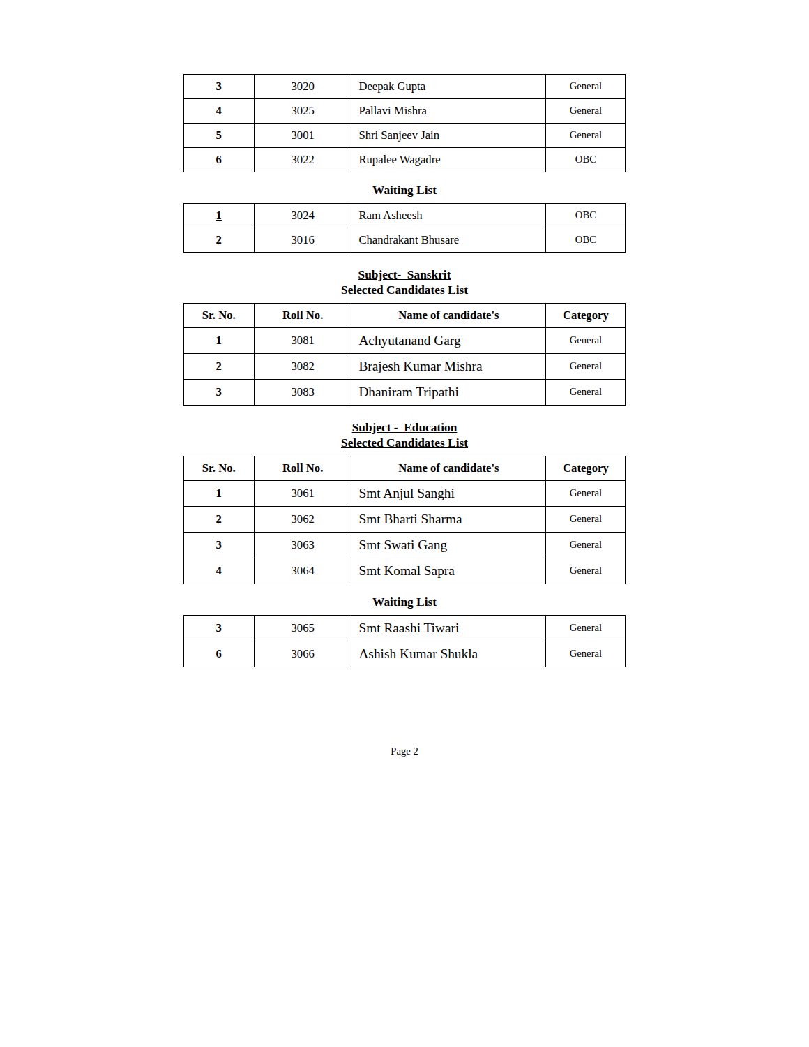| 3 | 3020 | Deepak Gupta | General |
| 4 | 3025 | Pallavi Mishra | General |
| 5 | 3001 | Shri Sanjeev Jain | General |
| 6 | 3022 | Rupalee Wagadre | OBC |
Waiting List
| 1 | 3024 | Ram Asheesh | OBC |
| 2 | 3016 | Chandrakant Bhusare | OBC |
Subject- Sanskrit
Selected Candidates List
| Sr. No. | Roll No. | Name of candidate's | Category |
| --- | --- | --- | --- |
| 1 | 3081 | Achyutanand Garg | General |
| 2 | 3082 | Brajesh Kumar Mishra | General |
| 3 | 3083 | Dhaniram Tripathi | General |
Subject - Education
Selected Candidates List
| Sr. No. | Roll No. | Name of candidate's | Category |
| --- | --- | --- | --- |
| 1 | 3061 | Smt Anjul Sanghi | General |
| 2 | 3062 | Smt Bharti Sharma | General |
| 3 | 3063 | Smt Swati Gang | General |
| 4 | 3064 | Smt Komal Sapra | General |
Waiting List
| 3 | 3065 | Smt Raashi Tiwari | General |
| 6 | 3066 | Ashish Kumar Shukla | General |
Page 2